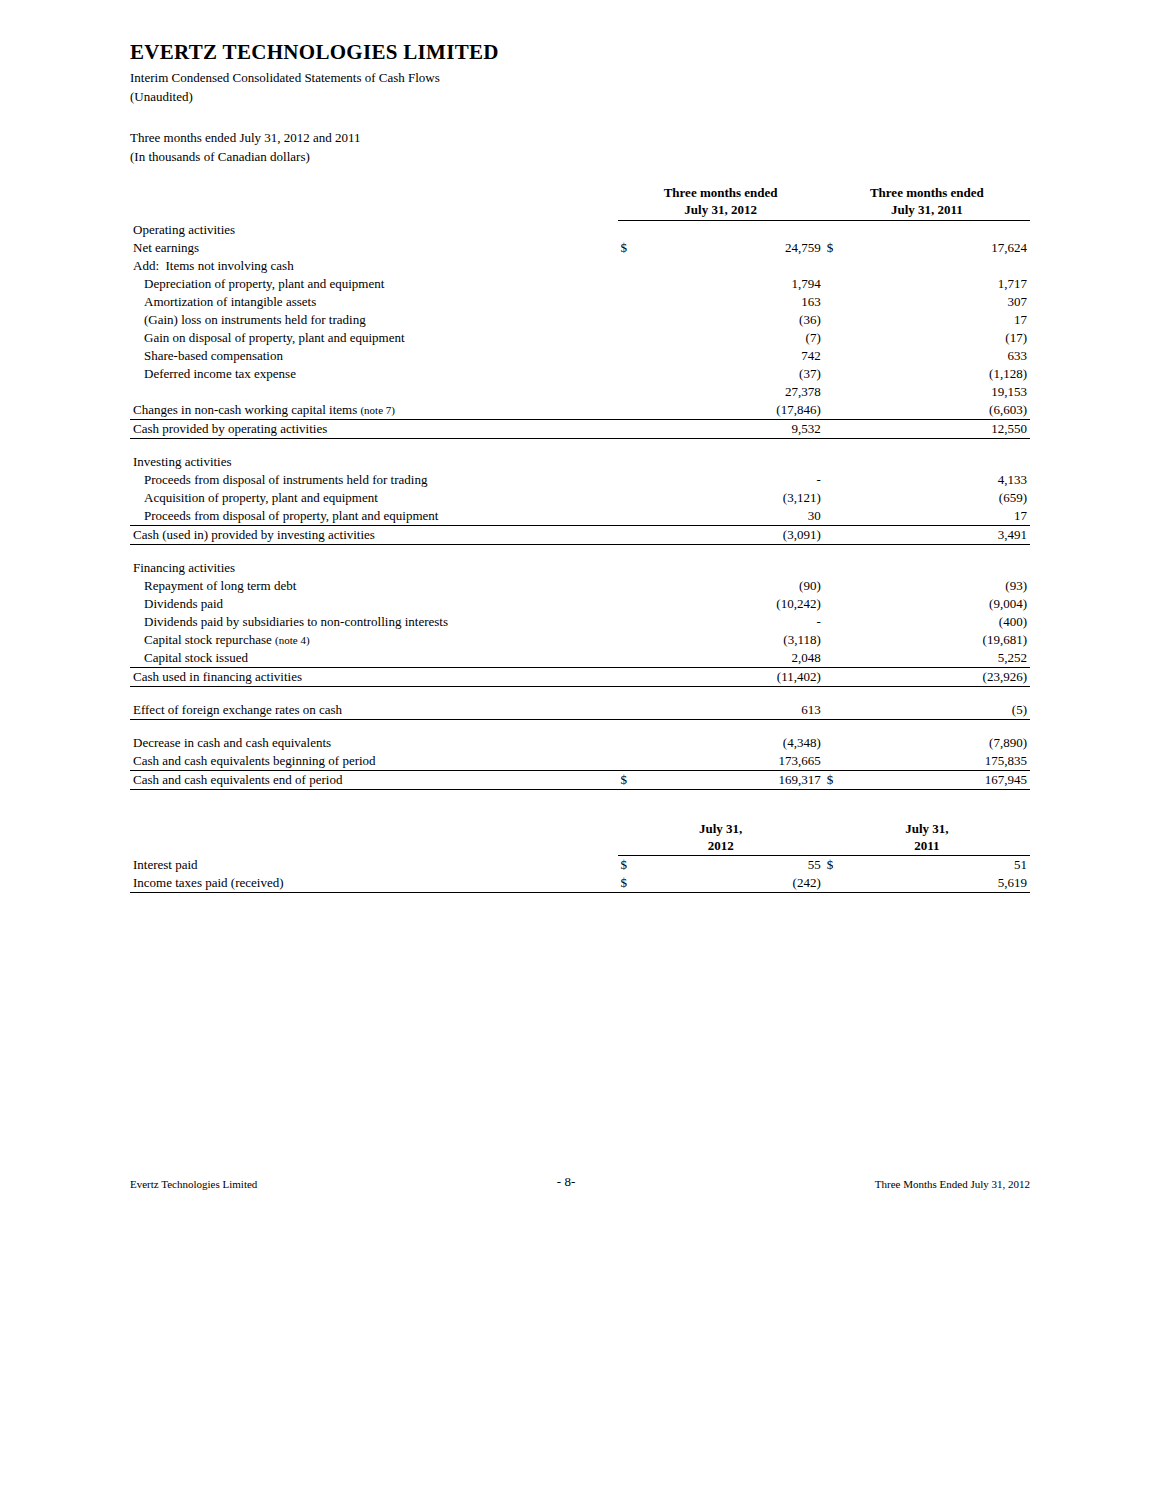EVERTZ TECHNOLOGIES LIMITED
Interim Condensed Consolidated Statements of Cash Flows
(Unaudited)
Three months ended July 31, 2012 and 2011
(In thousands of Canadian dollars)
| | Three months ended July 31, 2012 | Three months ended July 31, 2011 |
| Operating activities | | | | |
| Net earnings | $ | 24,759 | $ | 17,624 |
| Add: Items not involving cash | | | | |
| Depreciation of property, plant and equipment | | 1,794 | | 1,717 |
| Amortization of intangible assets | | 163 | | 307 |
| (Gain) loss on instruments held for trading | | (36) | | 17 |
| Gain on disposal of property, plant and equipment | | (7) | | (17) |
| Share-based compensation | | 742 | | 633 |
| Deferred income tax expense | | (37) | | (1,128) |
| | | 27,378 | | 19,153 |
| Changes in non-cash working capital items (note 7) | | (17,846) | | (6,603) |
| Cash provided by operating activities | | 9,532 | | 12,550 |
| Investing activities | | | | |
| Proceeds from disposal of instruments held for trading | | - | | 4,133 |
| Acquisition of property, plant and equipment | | (3,121) | | (659) |
| Proceeds from disposal of property, plant and equipment | | 30 | | 17 |
| Cash (used in) provided by investing activities | | (3,091) | | 3,491 |
| Financing activities | | | | |
| Repayment of long term debt | | (90) | | (93) |
| Dividends paid | | (10,242) | | (9,004) |
| Dividends paid by subsidiaries to non-controlling interests | | - | | (400) |
| Capital stock repurchase (note 4) | | (3,118) | | (19,681) |
| Capital stock issued | | 2,048 | | 5,252 |
| Cash used in financing activities | | (11,402) | | (23,926) |
| Effect of foreign exchange rates on cash | | 613 | | (5) |
| Decrease in cash and cash equivalents | | (4,348) | | (7,890) |
| Cash and cash equivalents beginning of period | | 173,665 | | 175,835 |
| Cash and cash equivalents end of period | $ | 169,317 | $ | 167,945 |
| | July 31, 2012 | July 31, 2011 |
| Interest paid | $ | 55 | $ | 51 |
| Income taxes paid (received) | $ | (242) | | 5,619 |
Evertz Technologies Limited
- 8-
Three Months Ended July 31, 2012